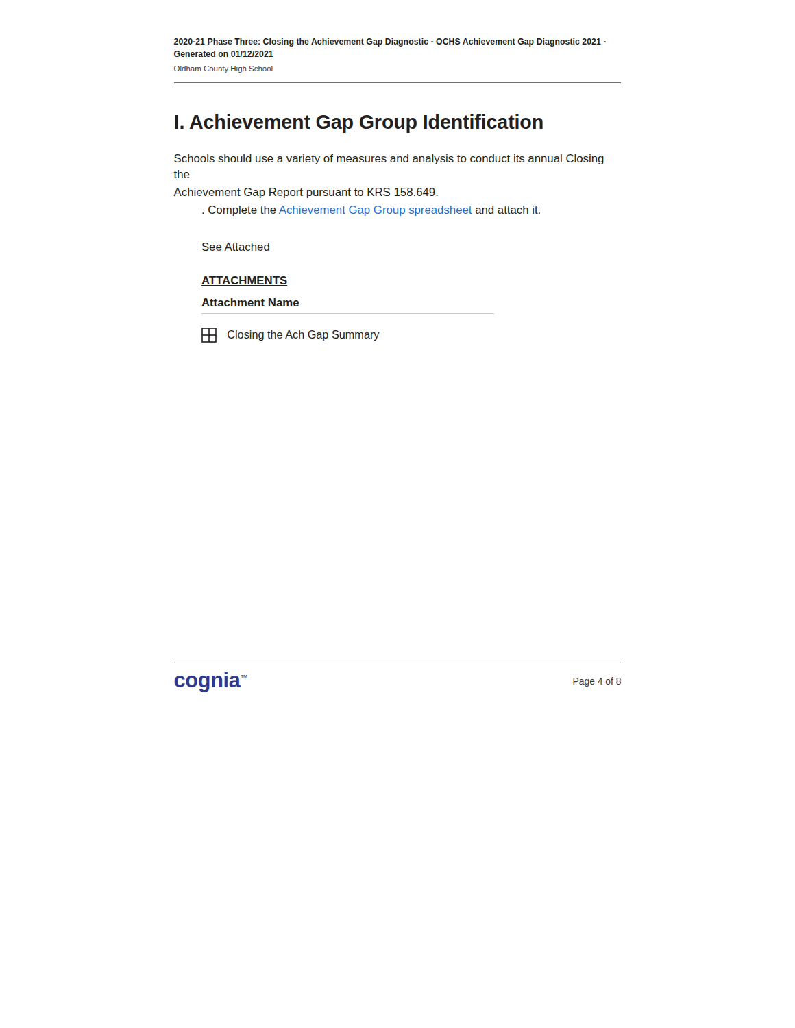2020-21 Phase Three: Closing the Achievement Gap Diagnostic - OCHS Achievement Gap Diagnostic 2021 - Generated on 01/12/2021
Oldham County High School
I. Achievement Gap Group Identification
Schools should use a variety of measures and analysis to conduct its annual Closing the
Achievement Gap Report pursuant to KRS 158.649.
. Complete the Achievement Gap Group spreadsheet and attach it.
See Attached
ATTACHMENTS
Attachment Name
Closing the Ach Gap Summary
cognia™
Page 4 of 8